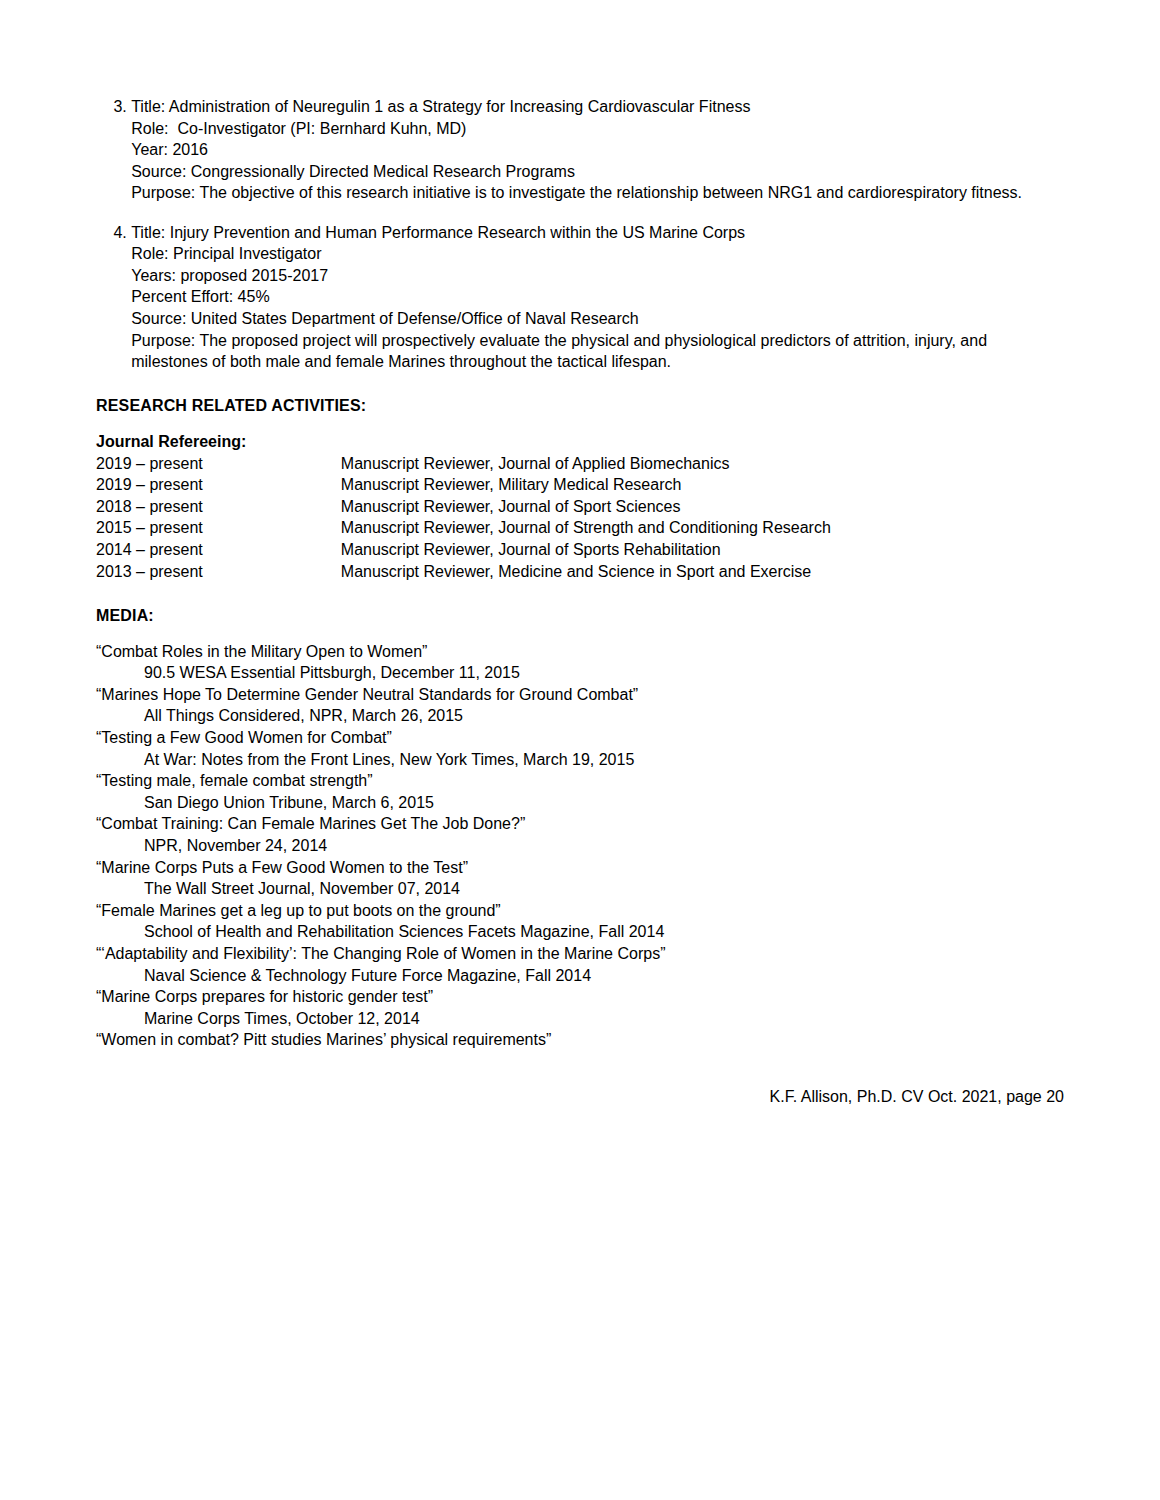Title: Administration of Neuregulin 1 as a Strategy for Increasing Cardiovascular Fitness Role: Co-Investigator (PI: Bernhard Kuhn, MD) Year: 2016 Source: Congressionally Directed Medical Research Programs Purpose: The objective of this research initiative is to investigate the relationship between NRG1 and cardiorespiratory fitness.
Title: Injury Prevention and Human Performance Research within the US Marine Corps Role: Principal Investigator Years: proposed 2015-2017 Percent Effort: 45% Source: United States Department of Defense/Office of Naval Research Purpose: The proposed project will prospectively evaluate the physical and physiological predictors of attrition, injury, and milestones of both male and female Marines throughout the tactical lifespan.
RESEARCH RELATED ACTIVITIES:
Journal Refereeing:
| 2019 – present | Manuscript Reviewer, Journal of Applied Biomechanics |
| 2019 – present | Manuscript Reviewer, Military Medical Research |
| 2018 – present | Manuscript Reviewer, Journal of Sport Sciences |
| 2015 – present | Manuscript Reviewer, Journal of Strength and Conditioning Research |
| 2014 – present | Manuscript Reviewer, Journal of Sports Rehabilitation |
| 2013 – present | Manuscript Reviewer, Medicine and Science in Sport and Exercise |
MEDIA:
“Combat Roles in the Military Open to Women”
90.5 WESA Essential Pittsburgh, December 11, 2015
“Marines Hope To Determine Gender Neutral Standards for Ground Combat”
All Things Considered, NPR, March 26, 2015
“Testing a Few Good Women for Combat”
At War: Notes from the Front Lines, New York Times, March 19, 2015
“Testing male, female combat strength”
San Diego Union Tribune, March 6, 2015
“Combat Training: Can Female Marines Get The Job Done?”
NPR, November 24, 2014
“Marine Corps Puts a Few Good Women to the Test”
The Wall Street Journal, November 07, 2014
“Female Marines get a leg up to put boots on the ground”
School of Health and Rehabilitation Sciences Facets Magazine, Fall 2014
“‘Adaptability and Flexibility’: The Changing Role of Women in the Marine Corps”
Naval Science & Technology Future Force Magazine, Fall 2014
“Marine Corps prepares for historic gender test”
Marine Corps Times, October 12, 2014
“Women in combat? Pitt studies Marines’ physical requirements”
K.F. Allison, Ph.D. CV Oct. 2021, page 20